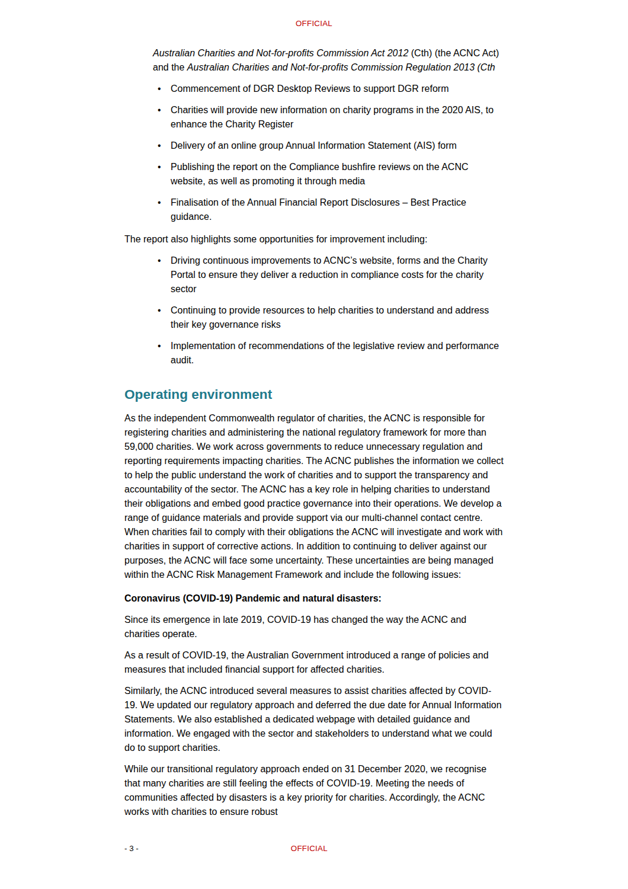OFFICIAL
Australian Charities and Not-for-profits Commission Act 2012 (Cth) (the ACNC Act) and the Australian Charities and Not-for-profits Commission Regulation 2013 (Cth
Commencement of DGR Desktop Reviews to support DGR reform
Charities will provide new information on charity programs in the 2020 AIS, to enhance the Charity Register
Delivery of an online group Annual Information Statement (AIS) form
Publishing the report on the Compliance bushfire reviews on the ACNC website, as well as promoting it through media
Finalisation of the Annual Financial Report Disclosures – Best Practice guidance.
The report also highlights some opportunities for improvement including:
Driving continuous improvements to ACNC’s website, forms and the Charity Portal to ensure they deliver a reduction in compliance costs for the charity sector
Continuing to provide resources to help charities to understand and address their key governance risks
Implementation of recommendations of the legislative review and performance audit.
Operating environment
As the independent Commonwealth regulator of charities, the ACNC is responsible for registering charities and administering the national regulatory framework for more than 59,000 charities. We work across governments to reduce unnecessary regulation and reporting requirements impacting charities. The ACNC publishes the information we collect to help the public understand the work of charities and to support the transparency and accountability of the sector. The ACNC has a key role in helping charities to understand their obligations and embed good practice governance into their operations. We develop a range of guidance materials and provide support via our multi-channel contact centre. When charities fail to comply with their obligations the ACNC will investigate and work with charities in support of corrective actions. In addition to continuing to deliver against our purposes, the ACNC will face some uncertainty. These uncertainties are being managed within the ACNC Risk Management Framework and include the following issues:
Coronavirus (COVID-19) Pandemic and natural disasters:
Since its emergence in late 2019, COVID-19 has changed the way the ACNC and charities operate.
As a result of COVID-19, the Australian Government introduced a range of policies and measures that included financial support for affected charities.
Similarly, the ACNC introduced several measures to assist charities affected by COVID-19. We updated our regulatory approach and deferred the due date for Annual Information Statements. We also established a dedicated webpage with detailed guidance and information. We engaged with the sector and stakeholders to understand what we could do to support charities.
While our transitional regulatory approach ended on 31 December 2020, we recognise that many charities are still feeling the effects of COVID-19. Meeting the needs of communities affected by disasters is a key priority for charities. Accordingly, the ACNC works with charities to ensure robust
- 3 -
OFFICIAL